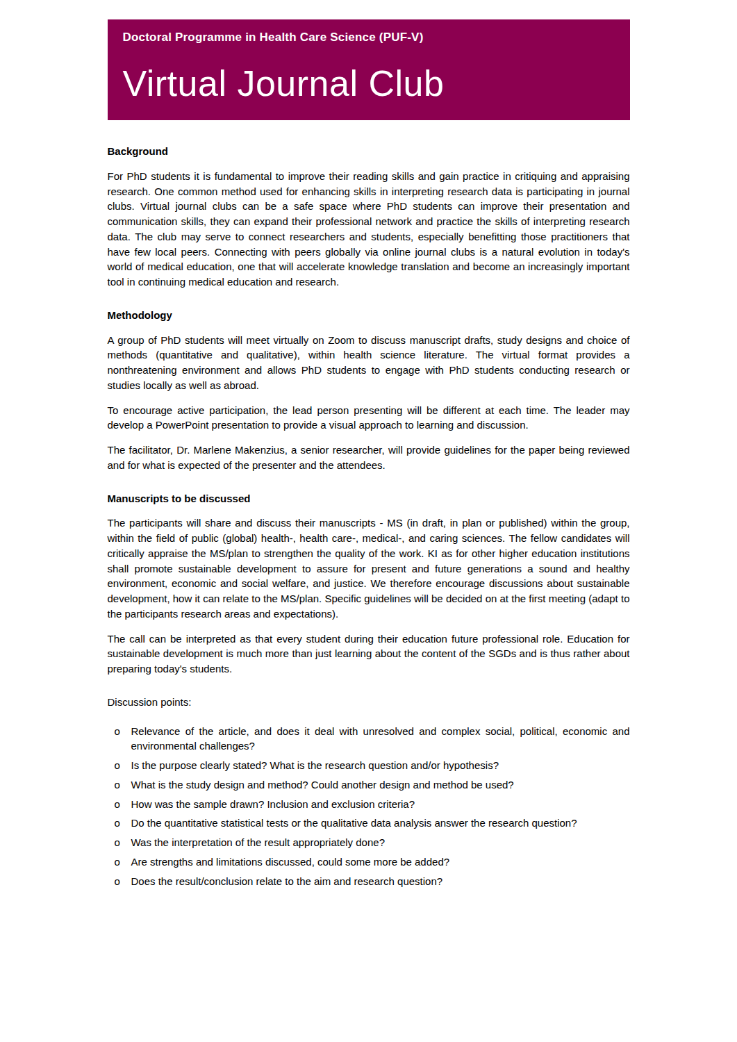Doctoral Programme in Health Care Science (PUF-V)
Virtual Journal Club
Background
For PhD students it is fundamental to improve their reading skills and gain practice in critiquing and appraising research. One common method used for enhancing skills in interpreting research data is participating in journal clubs. Virtual journal clubs can be a safe space where PhD students can improve their presentation and communication skills, they can expand their professional network and practice the skills of interpreting research data. The club may serve to connect researchers and students, especially benefitting those practitioners that have few local peers. Connecting with peers globally via online journal clubs is a natural evolution in today's world of medical education, one that will accelerate knowledge translation and become an increasingly important tool in continuing medical education and research.
Methodology
A group of PhD students will meet virtually on Zoom to discuss manuscript drafts, study designs and choice of methods (quantitative and qualitative), within health science literature. The virtual format provides a nonthreatening environment and allows PhD students to engage with PhD students conducting research or studies locally as well as abroad.
To encourage active participation, the lead person presenting will be different at each time. The leader may develop a PowerPoint presentation to provide a visual approach to learning and discussion.
The facilitator, Dr. Marlene Makenzius, a senior researcher, will provide guidelines for the paper being reviewed and for what is expected of the presenter and the attendees.
Manuscripts to be discussed
The participants will share and discuss their manuscripts - MS (in draft, in plan or published) within the group, within the field of public (global) health-, health care-, medical-, and caring sciences. The fellow candidates will critically appraise the MS/plan to strengthen the quality of the work. KI as for other higher education institutions shall promote sustainable development to assure for present and future generations a sound and healthy environment, economic and social welfare, and justice. We therefore encourage discussions about sustainable development, how it can relate to the MS/plan. Specific guidelines will be decided on at the first meeting (adapt to the participants research areas and expectations).
The call can be interpreted as that every student during their education future professional role. Education for sustainable development is much more than just learning about the content of the SGDs and is thus rather about preparing today's students.
Discussion points:
Relevance of the article, and does it deal with unresolved and complex social, political, economic and environmental challenges?
Is the purpose clearly stated? What is the research question and/or hypothesis?
What is the study design and method? Could another design and method be used?
How was the sample drawn? Inclusion and exclusion criteria?
Do the quantitative statistical tests or the qualitative data analysis answer the research question?
Was the interpretation of the result appropriately done?
Are strengths and limitations discussed, could some more be added?
Does the result/conclusion relate to the aim and research question?